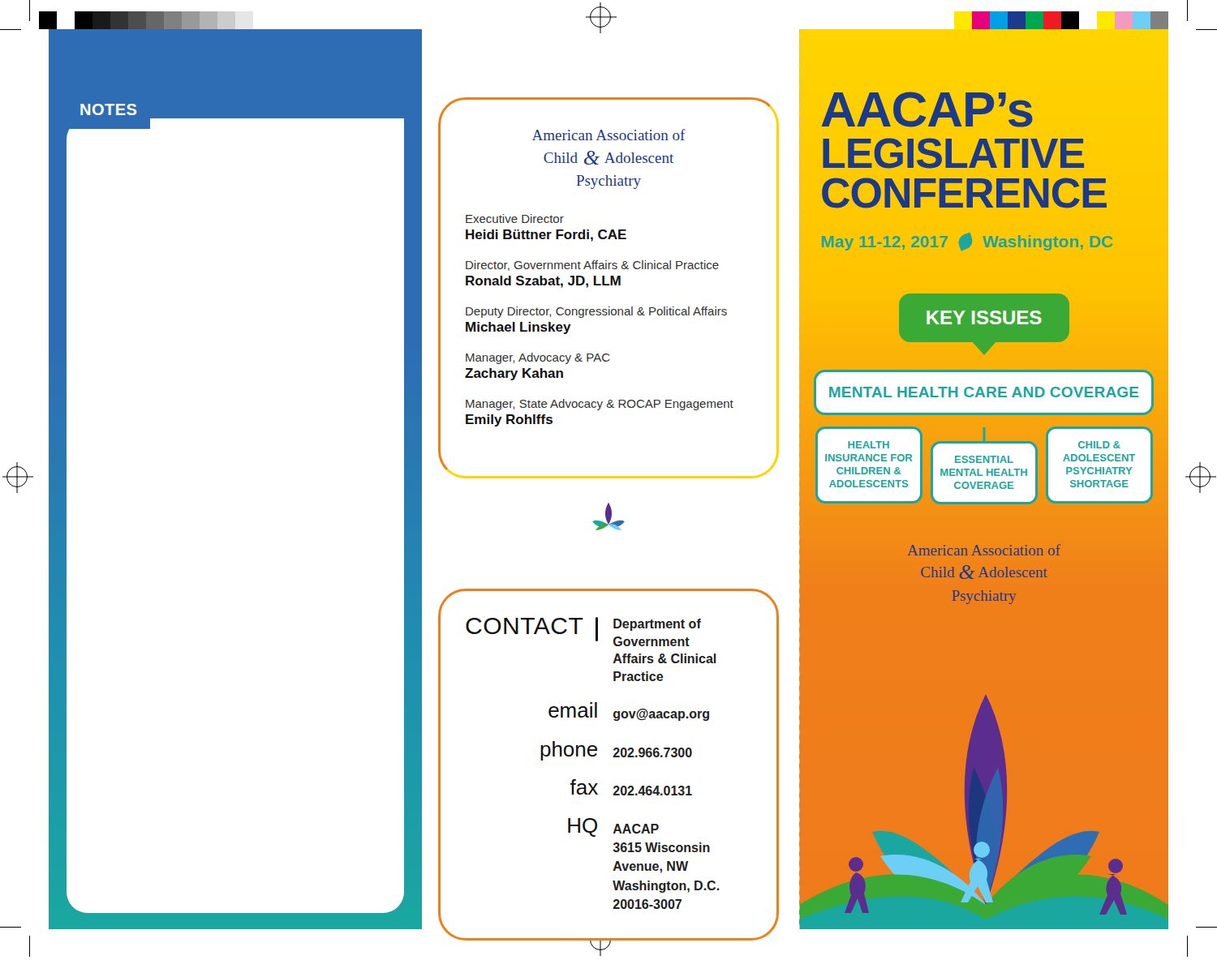NOTES
American Association of
Child & Adolescent
Psychiatry
Executive Director
Heidi Büttner Fordi, CAE
Director, Government Affairs & Clinical Practice
Ronald Szabat, JD, LLM
Deputy Director, Congressional & Political Affairs
Michael Linskey
Manager, Advocacy & PAC
Zachary Kahan
Manager, State Advocacy & ROCAP Engagement
Emily Rohlffs
CONTACT
Department of Government
Affairs & Clinical Practice
email
gov@aacap.org
phone
202.966.7300
fax
202.464.0131
HQ
AACAP
3615 Wisconsin Avenue, NW
Washington, D.C.
20016-3007
AACAP’s LEGISLATIVE CONFERENCE
May 11-12, 2017 Washington, DC
KEY ISSUES
MENTAL HEALTH CARE AND COVERAGE
HEALTH
INSURANCE FOR
CHILDREN &
ADOLESCENTS
ESSENTIAL
MENTAL HEALTH
COVERAGE
CHILD &
ADOLESCENT
PSYCHIATRY
SHORTAGE
American Association of
Child & Adolescent
Psychiatry